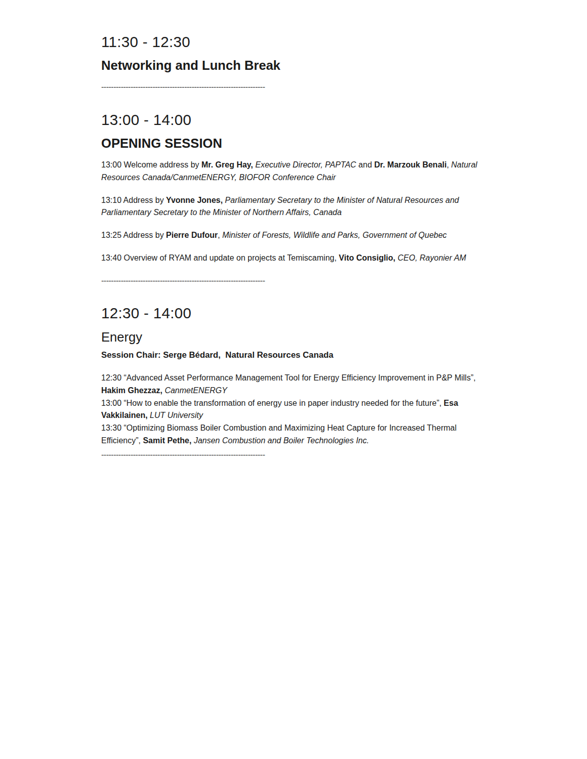11:30 - 12:30
Networking and Lunch Break
-------------------------------------------------------------------
13:00 - 14:00
OPENING SESSION
13:00 Welcome address by Mr. Greg Hay, Executive Director, PAPTAC and Dr. Marzouk Benali, Natural Resources Canada/CanmetENERGY, BIOFOR Conference Chair
13:10 Address by Yvonne Jones, Parliamentary Secretary to the Minister of Natural Resources and Parliamentary Secretary to the Minister of Northern Affairs, Canada
13:25 Address by Pierre Dufour, Minister of Forests, Wildlife and Parks, Government of Quebec
13:40 Overview of RYAM and update on projects at Temiscaming, Vito Consiglio, CEO, Rayonier AM
-------------------------------------------------------------------
12:30 - 14:00
Energy
Session Chair: Serge Bédard, Natural Resources Canada
12:30 “Advanced Asset Performance Management Tool for Energy Efficiency Improvement in P&P Mills”, Hakim Ghezzaz, CanmetENERGY
13:00 “How to enable the transformation of energy use in paper industry needed for the future”, Esa Vakkilainen, LUT University
13:30 “Optimizing Biomass Boiler Combustion and Maximizing Heat Capture for Increased Thermal Efficiency”, Samit Pethe, Jansen Combustion and Boiler Technologies Inc.
-------------------------------------------------------------------